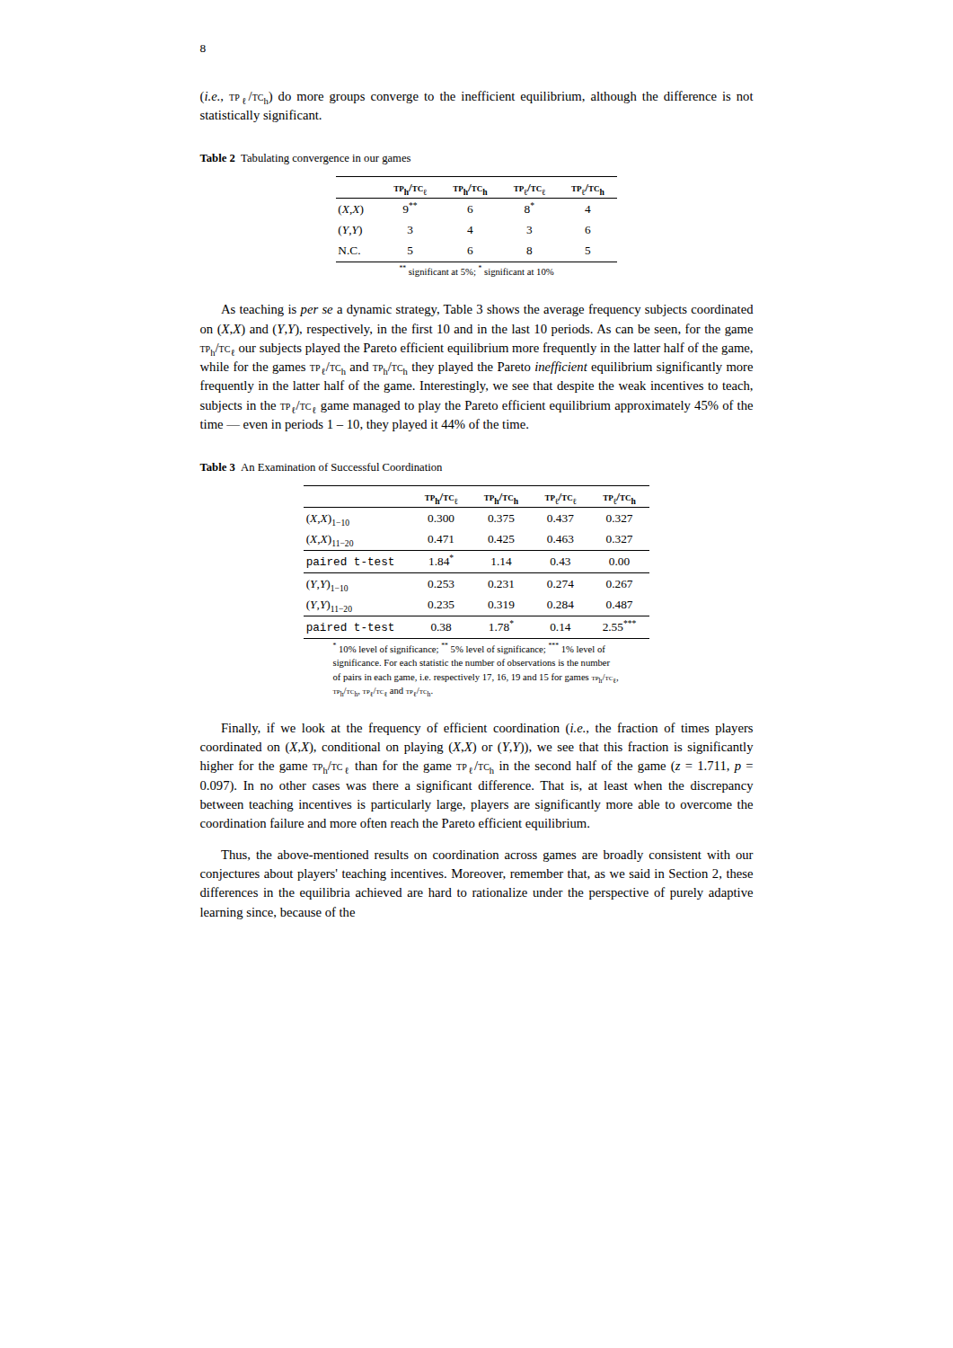8
(i.e., tpℓ/tch) do more groups converge to the inefficient equilibrium, although the difference is not statistically significant.
Table 2 Tabulating convergence in our games
| | tp h / tc ℓ | tp h / tc h | tp ℓ / tc ℓ | tp ℓ / tc h |
| --- | --- | --- | --- | --- |
| ( X , X ) | 9 ** | 6 | 8 * | 4 |
| ( Y , Y ) | 3 | 4 | 3 | 6 |
| N.C. | 5 | 6 | 8 | 5 |
** significant at 5%; * significant at 10%
As teaching is per se a dynamic strategy, Table 3 shows the average frequency subjects coordinated on (X,X) and (Y,Y), respectively, in the first 10 and in the last 10 periods. As can be seen, for the game tph/tcℓ our subjects played the Pareto efficient equilibrium more frequently in the latter half of the game, while for the games tpℓ/tch and tph/tch they played the Pareto inefficient equilibrium significantly more frequently in the latter half of the game. Interestingly, we see that despite the weak incentives to teach, subjects in the tpℓ/tcℓ game managed to play the Pareto efficient equilibrium approximately 45% of the time — even in periods 1 – 10, they played it 44% of the time.
Table 3 An Examination of Successful Coordination
| | tp h / tc ℓ | tp h / tc h | tp ℓ / tc ℓ | tp ℓ / tc h |
| --- | --- | --- | --- | --- |
| ( X , X ) 1−10 | 0.300 | 0.375 | 0.437 | 0.327 |
| ( X , X ) 11−20 | 0.471 | 0.425 | 0.463 | 0.327 |
| paired t-test | 1.84 * | 1.14 | 0.43 | 0.00 |
| ( Y , Y ) 1−10 | 0.253 | 0.231 | 0.274 | 0.267 |
| ( Y , Y ) 11−20 | 0.235 | 0.319 | 0.284 | 0.487 |
| paired t-test | 0.38 | 1.78 * | 0.14 | 2.55 *** |
* 10% level of significance; ** 5% level of significance; *** 1% level of significance. For each statistic the number of observations is the number of pairs in each game, i.e. respectively 17, 16, 19 and 15 for games tph/tcℓ, tph/tch, tpℓ/tcℓ and tpℓ/tch.
Finally, if we look at the frequency of efficient coordination (i.e., the fraction of times players coordinated on (X,X), conditional on playing (X,X) or (Y,Y)), we see that this fraction is significantly higher for the game tph/tcℓ than for the game tpℓ/tch in the second half of the game (z = 1.711, p = 0.097). In no other cases was there a significant difference. That is, at least when the discrepancy between teaching incentives is particularly large, players are significantly more able to overcome the coordination failure and more often reach the Pareto efficient equilibrium.
Thus, the above-mentioned results on coordination across games are broadly consistent with our conjectures about players' teaching incentives. Moreover, remember that, as we said in Section 2, these differences in the equilibria achieved are hard to rationalize under the perspective of purely adaptive learning since, because of the